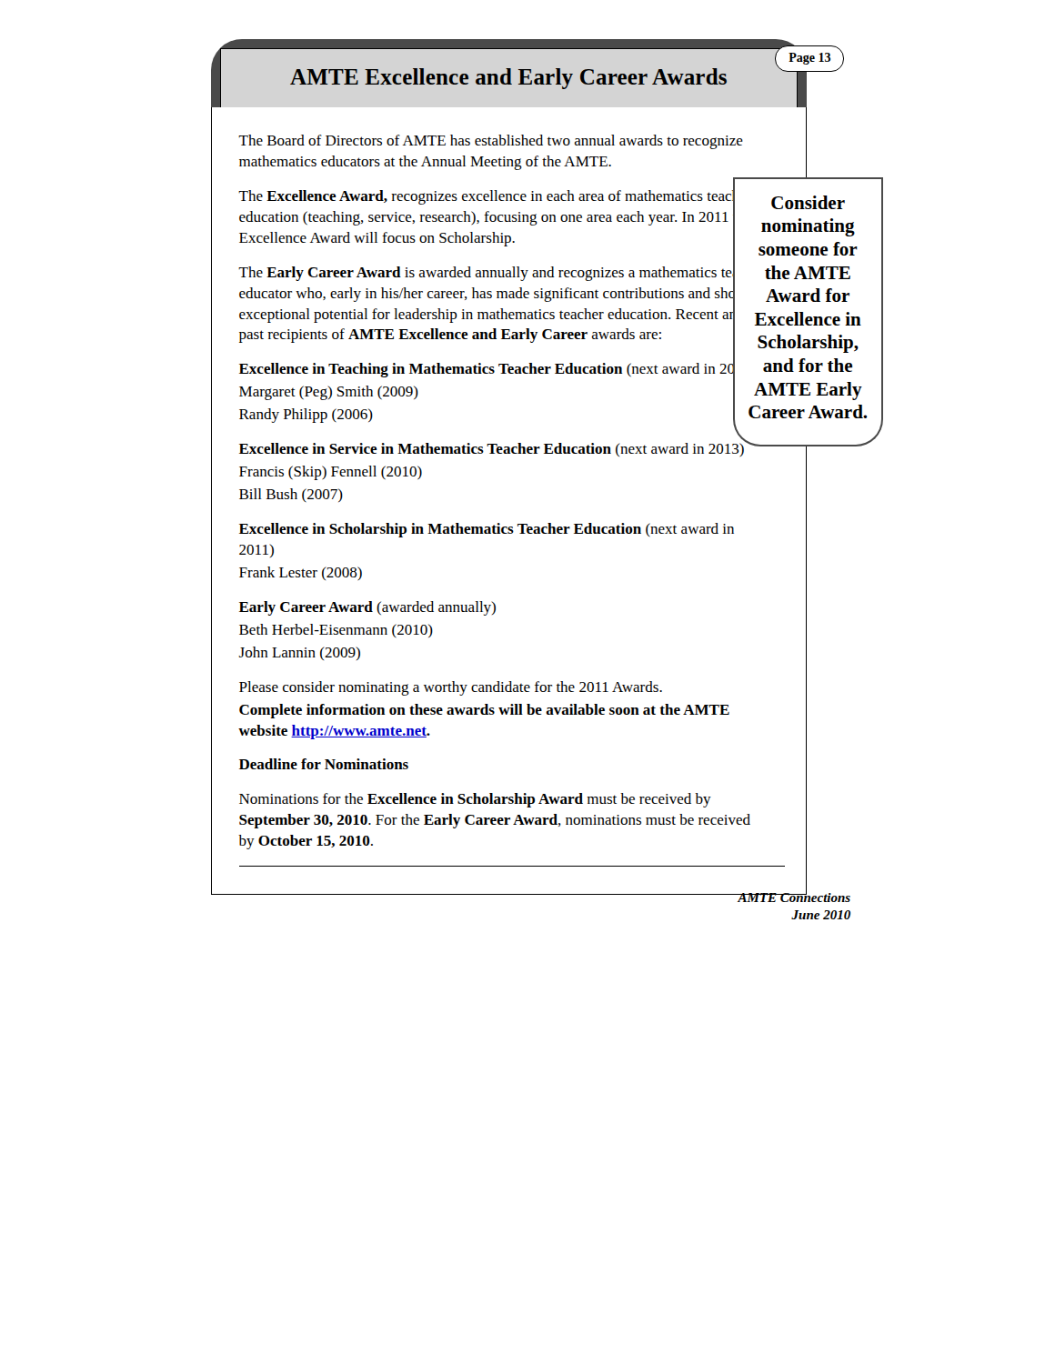Page 13
AMTE Excellence and Early Career Awards
The Board of Directors of AMTE has established two annual awards to recognize mathematics educators at the Annual Meeting of the AMTE.
The Excellence Award, recognizes excellence in each area of mathematics teacher education (teaching, service, research), focusing on one area each year. In 2011 the Excellence Award will focus on Scholarship.
The Early Career Award is awarded annually and recognizes a mathematics teacher educator who, early in his/her career, has made significant contributions and shows exceptional potential for leadership in mathematics teacher education. Recent and past recipients of AMTE Excellence and Early Career awards are:
Excellence in Teaching in Mathematics Teacher Education (next award in 2012)
Margaret (Peg) Smith (2009)
Randy Philipp (2006)
Excellence in Service in Mathematics Teacher Education (next award in 2013)
Francis (Skip) Fennell (2010)
Bill Bush (2007)
Excellence in Scholarship in Mathematics Teacher Education (next award in 2011)
Frank Lester (2008)
Early Career Award (awarded annually)
Beth Herbel-Eisenmann (2010)
John Lannin (2009)
Please consider nominating a worthy candidate for the 2011 Awards.
Complete information on these awards will be available soon at the AMTE website http://www.amte.net.
Deadline for Nominations
Nominations for the Excellence in Scholarship Award must be received by September 30, 2010. For the Early Career Award, nominations must be received by October 15, 2010.
Consider nominating someone for the AMTE Award for Excellence in Scholar­ship, and for the AMTE Early Ca­reer Award.
AMTE Connections
June 2010